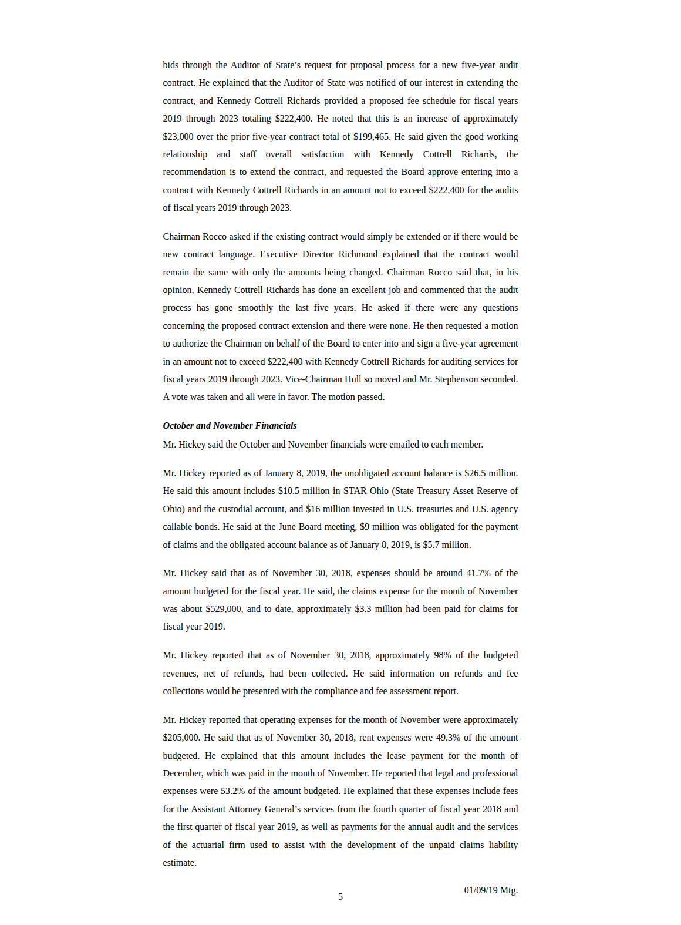bids through the Auditor of State’s request for proposal process for a new five-year audit contract. He explained that the Auditor of State was notified of our interest in extending the contract, and Kennedy Cottrell Richards provided a proposed fee schedule for fiscal years 2019 through 2023 totaling $222,400. He noted that this is an increase of approximately $23,000 over the prior five-year contract total of $199,465. He said given the good working relationship and staff overall satisfaction with Kennedy Cottrell Richards, the recommendation is to extend the contract, and requested the Board approve entering into a contract with Kennedy Cottrell Richards in an amount not to exceed $222,400 for the audits of fiscal years 2019 through 2023.
Chairman Rocco asked if the existing contract would simply be extended or if there would be new contract language. Executive Director Richmond explained that the contract would remain the same with only the amounts being changed. Chairman Rocco said that, in his opinion, Kennedy Cottrell Richards has done an excellent job and commented that the audit process has gone smoothly the last five years. He asked if there were any questions concerning the proposed contract extension and there were none. He then requested a motion to authorize the Chairman on behalf of the Board to enter into and sign a five-year agreement in an amount not to exceed $222,400 with Kennedy Cottrell Richards for auditing services for fiscal years 2019 through 2023. Vice-Chairman Hull so moved and Mr. Stephenson seconded. A vote was taken and all were in favor. The motion passed.
October and November Financials
Mr. Hickey said the October and November financials were emailed to each member.
Mr. Hickey reported as of January 8, 2019, the unobligated account balance is $26.5 million. He said this amount includes $10.5 million in STAR Ohio (State Treasury Asset Reserve of Ohio) and the custodial account, and $16 million invested in U.S. treasuries and U.S. agency callable bonds. He said at the June Board meeting, $9 million was obligated for the payment of claims and the obligated account balance as of January 8, 2019, is $5.7 million.
Mr. Hickey said that as of November 30, 2018, expenses should be around 41.7% of the amount budgeted for the fiscal year. He said, the claims expense for the month of November was about $529,000, and to date, approximately $3.3 million had been paid for claims for fiscal year 2019.
Mr. Hickey reported that as of November 30, 2018, approximately 98% of the budgeted revenues, net of refunds, had been collected. He said information on refunds and fee collections would be presented with the compliance and fee assessment report.
Mr. Hickey reported that operating expenses for the month of November were approximately $205,000. He said that as of November 30, 2018, rent expenses were 49.3% of the amount budgeted. He explained that this amount includes the lease payment for the month of December, which was paid in the month of November. He reported that legal and professional expenses were 53.2% of the amount budgeted. He explained that these expenses include fees for the Assistant Attorney General’s services from the fourth quarter of fiscal year 2018 and the first quarter of fiscal year 2019, as well as payments for the annual audit and the services of the actuarial firm used to assist with the development of the unpaid claims liability estimate.
5
01/09/19 Mtg.